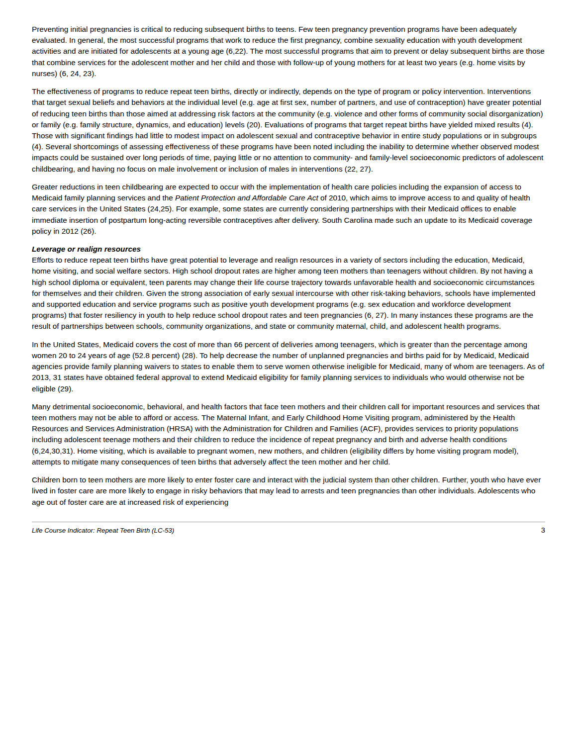Preventing initial pregnancies is critical to reducing subsequent births to teens. Few teen pregnancy prevention programs have been adequately evaluated. In general, the most successful programs that work to reduce the first pregnancy, combine sexuality education with youth development activities and are initiated for adolescents at a young age (6,22). The most successful programs that aim to prevent or delay subsequent births are those that combine services for the adolescent mother and her child and those with follow-up of young mothers for at least two years (e.g. home visits by nurses) (6, 24, 23).
The effectiveness of programs to reduce repeat teen births, directly or indirectly, depends on the type of program or policy intervention. Interventions that target sexual beliefs and behaviors at the individual level (e.g. age at first sex, number of partners, and use of contraception) have greater potential of reducing teen births than those aimed at addressing risk factors at the community (e.g. violence and other forms of community social disorganization) or family (e.g. family structure, dynamics, and education) levels (20). Evaluations of programs that target repeat births have yielded mixed results (4). Those with significant findings had little to modest impact on adolescent sexual and contraceptive behavior in entire study populations or in subgroups (4). Several shortcomings of assessing effectiveness of these programs have been noted including the inability to determine whether observed modest impacts could be sustained over long periods of time, paying little or no attention to community- and family-level socioeconomic predictors of adolescent childbearing, and having no focus on male involvement or inclusion of males in interventions (22, 27).
Greater reductions in teen childbearing are expected to occur with the implementation of health care policies including the expansion of access to Medicaid family planning services and the Patient Protection and Affordable Care Act of 2010, which aims to improve access to and quality of health care services in the United States (24,25). For example, some states are currently considering partnerships with their Medicaid offices to enable immediate insertion of postpartum long-acting reversible contraceptives after delivery. South Carolina made such an update to its Medicaid coverage policy in 2012 (26).
Leverage or realign resources
Efforts to reduce repeat teen births have great potential to leverage and realign resources in a variety of sectors including the education, Medicaid, home visiting, and social welfare sectors. High school dropout rates are higher among teen mothers than teenagers without children. By not having a high school diploma or equivalent, teen parents may change their life course trajectory towards unfavorable health and socioeconomic circumstances for themselves and their children. Given the strong association of early sexual intercourse with other risk-taking behaviors, schools have implemented and supported education and service programs such as positive youth development programs (e.g. sex education and workforce development programs) that foster resiliency in youth to help reduce school dropout rates and teen pregnancies (6, 27). In many instances these programs are the result of partnerships between schools, community organizations, and state or community maternal, child, and adolescent health programs.
In the United States, Medicaid covers the cost of more than 66 percent of deliveries among teenagers, which is greater than the percentage among women 20 to 24 years of age (52.8 percent) (28). To help decrease the number of unplanned pregnancies and births paid for by Medicaid, Medicaid agencies provide family planning waivers to states to enable them to serve women otherwise ineligible for Medicaid, many of whom are teenagers. As of 2013, 31 states have obtained federal approval to extend Medicaid eligibility for family planning services to individuals who would otherwise not be eligible (29).
Many detrimental socioeconomic, behavioral, and health factors that face teen mothers and their children call for important resources and services that teen mothers may not be able to afford or access. The Maternal Infant, and Early Childhood Home Visiting program, administered by the Health Resources and Services Administration (HRSA) with the Administration for Children and Families (ACF), provides services to priority populations including adolescent teenage mothers and their children to reduce the incidence of repeat pregnancy and birth and adverse health conditions (6,24,30,31). Home visiting, which is available to pregnant women, new mothers, and children (eligibility differs by home visiting program model), attempts to mitigate many consequences of teen births that adversely affect the teen mother and her child.
Children born to teen mothers are more likely to enter foster care and interact with the judicial system than other children. Further, youth who have ever lived in foster care are more likely to engage in risky behaviors that may lead to arrests and teen pregnancies than other individuals. Adolescents who age out of foster care are at increased risk of experiencing
Life Course Indicator: Repeat Teen Birth (LC-53) 3